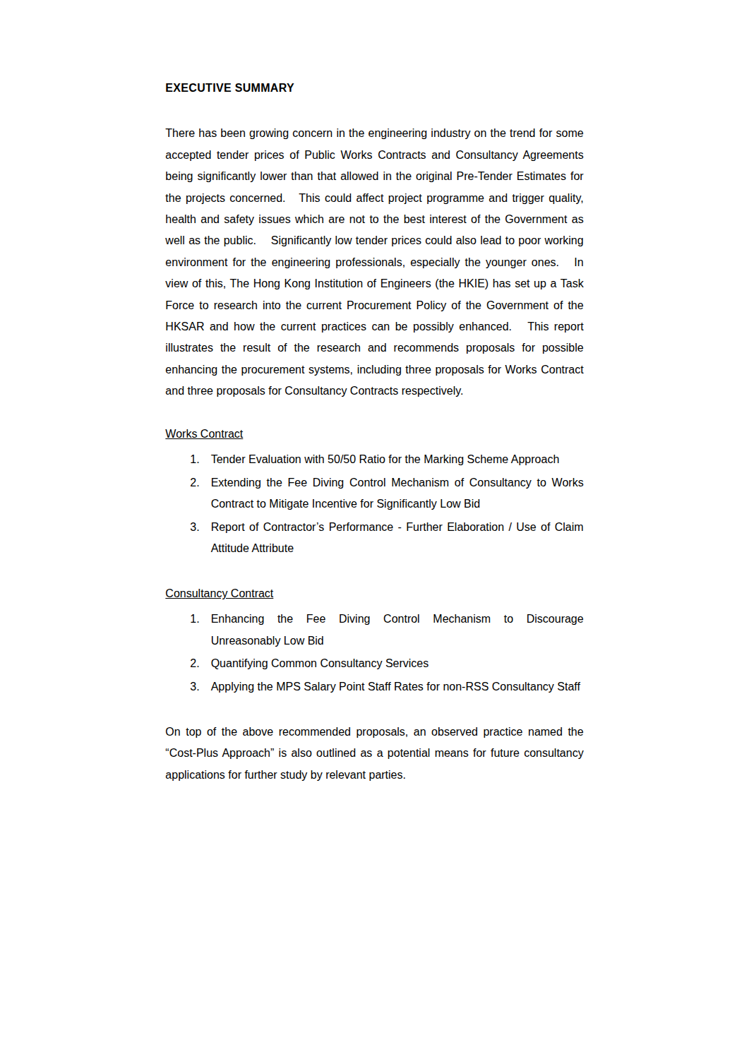EXECUTIVE SUMMARY
There has been growing concern in the engineering industry on the trend for some accepted tender prices of Public Works Contracts and Consultancy Agreements being significantly lower than that allowed in the original Pre-Tender Estimates for the projects concerned. This could affect project programme and trigger quality, health and safety issues which are not to the best interest of the Government as well as the public. Significantly low tender prices could also lead to poor working environment for the engineering professionals, especially the younger ones. In view of this, The Hong Kong Institution of Engineers (the HKIE) has set up a Task Force to research into the current Procurement Policy of the Government of the HKSAR and how the current practices can be possibly enhanced. This report illustrates the result of the research and recommends proposals for possible enhancing the procurement systems, including three proposals for Works Contract and three proposals for Consultancy Contracts respectively.
Works Contract
Tender Evaluation with 50/50 Ratio for the Marking Scheme Approach
Extending the Fee Diving Control Mechanism of Consultancy to Works Contract to Mitigate Incentive for Significantly Low Bid
Report of Contractor’s Performance - Further Elaboration / Use of Claim Attitude Attribute
Consultancy Contract
Enhancing the Fee Diving Control Mechanism to Discourage Unreasonably Low Bid
Quantifying Common Consultancy Services
Applying the MPS Salary Point Staff Rates for non-RSS Consultancy Staff
On top of the above recommended proposals, an observed practice named the “Cost-Plus Approach” is also outlined as a potential means for future consultancy applications for further study by relevant parties.